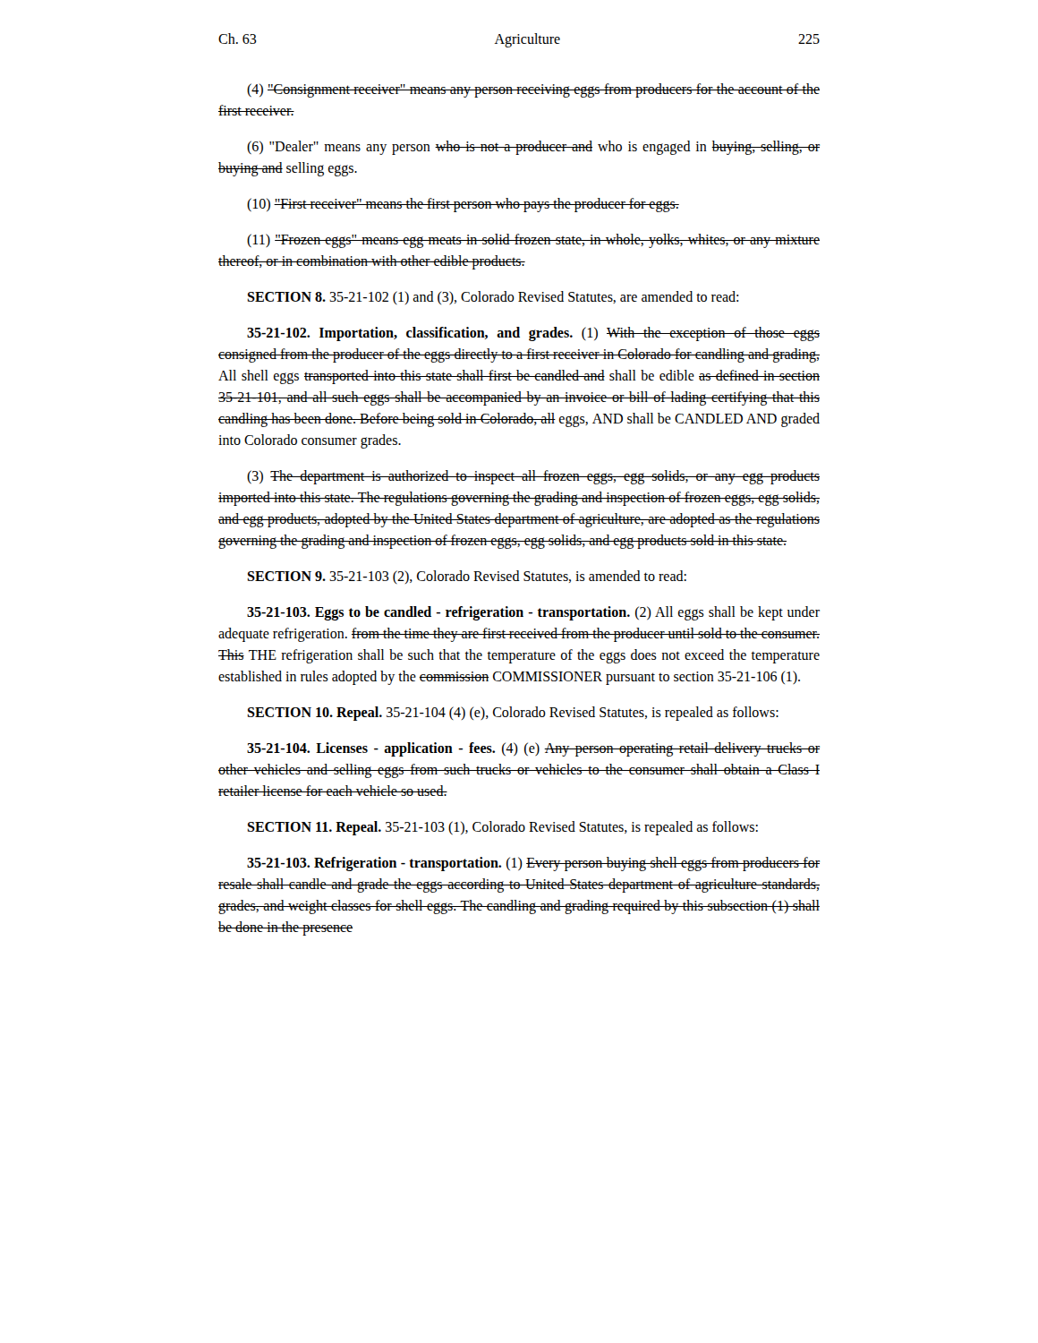Ch. 63 Agriculture 225
(4) "Consignment receiver" means any person receiving eggs from producers for the account of the first receiver.
(6) "Dealer" means any person who is not a producer and who is engaged in buying, selling, or buying and selling eggs.
(10) "First receiver" means the first person who pays the producer for eggs.
(11) "Frozen eggs" means egg meats in solid frozen state, in whole, yolks, whites, or any mixture thereof, or in combination with other edible products.
SECTION 8. 35-21-102 (1) and (3), Colorado Revised Statutes, are amended to read:
35-21-102. Importation, classification, and grades. (1) With the exception of those eggs consigned from the producer of the eggs directly to a first receiver in Colorado for candling and grading, All shell eggs transported into this state shall first be candled and shall be edible as defined in section 35-21-101, and all such eggs shall be accompanied by an invoice or bill of lading certifying that this candling has been done. Before being sold in Colorado, all eggs, AND shall be CANDLED AND graded into Colorado consumer grades.
(3) The department is authorized to inspect all frozen eggs, egg solids, or any egg products imported into this state. The regulations governing the grading and inspection of frozen eggs, egg solids, and egg products, adopted by the United States department of agriculture, are adopted as the regulations governing the grading and inspection of frozen eggs, egg solids, and egg products sold in this state.
SECTION 9. 35-21-103 (2), Colorado Revised Statutes, is amended to read:
35-21-103. Eggs to be candled - refrigeration - transportation. (2) All eggs shall be kept under adequate refrigeration. from the time they are first received from the producer until sold to the consumer. This THE refrigeration shall be such that the temperature of the eggs does not exceed the temperature established in rules adopted by the commission COMMISSIONER pursuant to section 35-21-106 (1).
SECTION 10. Repeal. 35-21-104 (4) (e), Colorado Revised Statutes, is repealed as follows:
35-21-104. Licenses - application - fees. (4) (e) Any person operating retail delivery trucks or other vehicles and selling eggs from such trucks or vehicles to the consumer shall obtain a Class I retailer license for each vehicle so used.
SECTION 11. Repeal. 35-21-103 (1), Colorado Revised Statutes, is repealed as follows:
35-21-103. Refrigeration - transportation. (1) Every person buying shell eggs from producers for resale shall candle and grade the eggs according to United States department of agriculture standards, grades, and weight classes for shell eggs. The candling and grading required by this subsection (1) shall be done in the presence